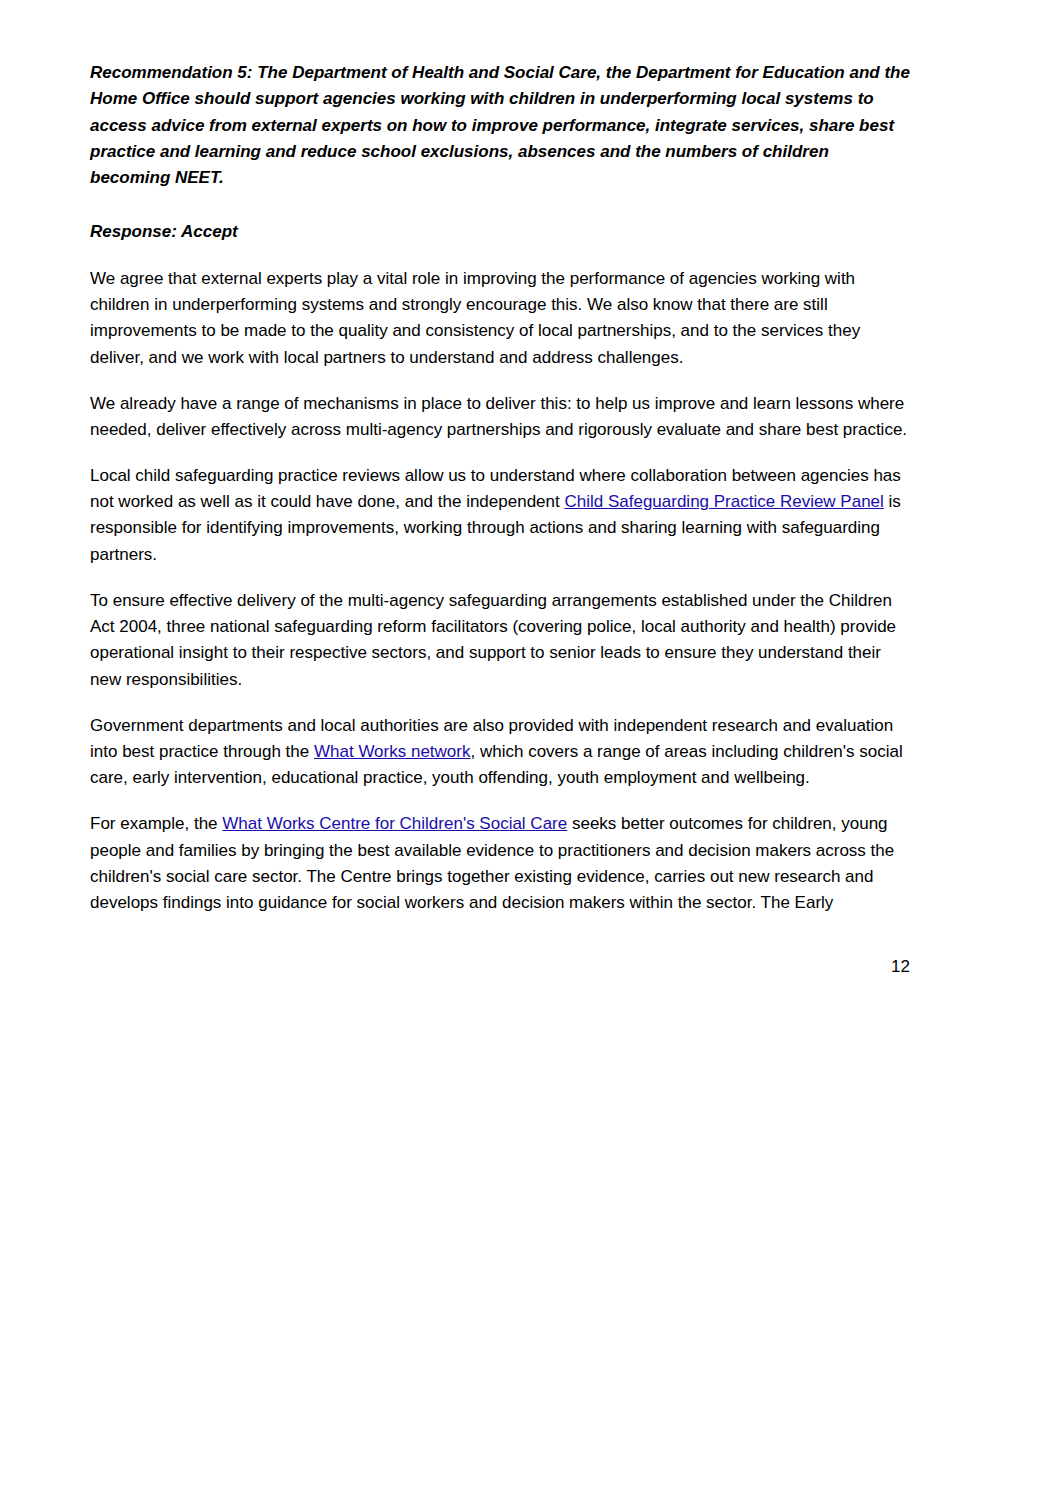Recommendation 5: The Department of Health and Social Care, the Department for Education and the Home Office should support agencies working with children in underperforming local systems to access advice from external experts on how to improve performance, integrate services, share best practice and learning and reduce school exclusions, absences and the numbers of children becoming NEET.
Response: Accept
We agree that external experts play a vital role in improving the performance of agencies working with children in underperforming systems and strongly encourage this. We also know that there are still improvements to be made to the quality and consistency of local partnerships, and to the services they deliver, and we work with local partners to understand and address challenges.
We already have a range of mechanisms in place to deliver this: to help us improve and learn lessons where needed, deliver effectively across multi-agency partnerships and rigorously evaluate and share best practice.
Local child safeguarding practice reviews allow us to understand where collaboration between agencies has not worked as well as it could have done, and the independent Child Safeguarding Practice Review Panel is responsible for identifying improvements, working through actions and sharing learning with safeguarding partners.
To ensure effective delivery of the multi-agency safeguarding arrangements established under the Children Act 2004, three national safeguarding reform facilitators (covering police, local authority and health) provide operational insight to their respective sectors, and support to senior leads to ensure they understand their new responsibilities.
Government departments and local authorities are also provided with independent research and evaluation into best practice through the What Works network, which covers a range of areas including children's social care, early intervention, educational practice, youth offending, youth employment and wellbeing.
For example, the What Works Centre for Children's Social Care seeks better outcomes for children, young people and families by bringing the best available evidence to practitioners and decision makers across the children's social care sector. The Centre brings together existing evidence, carries out new research and develops findings into guidance for social workers and decision makers within the sector. The Early
12